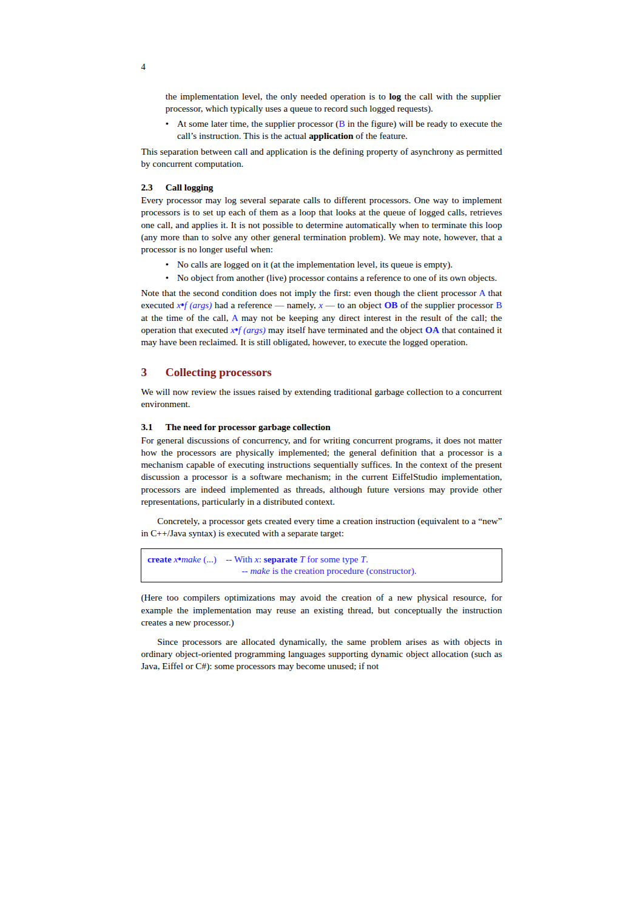4
the implementation level, the only needed operation is to log the call with the supplier processor, which typically uses a queue to record such logged requests).
At some later time, the supplier processor (B in the figure) will be ready to execute the call’s instruction. This is the actual application of the feature.
This separation between call and application is the defining property of asynchrony as permitted by concurrent computation.
2.3 Call logging
Every processor may log several separate calls to different processors. One way to implement processors is to set up each of them as a loop that looks at the queue of logged calls, retrieves one call, and applies it. It is not possible to determine automatically when to terminate this loop (any more than to solve any other general termination problem). We may note, however, that a processor is no longer useful when:
No calls are logged on it (at the implementation level, its queue is empty).
No object from another (live) processor contains a reference to one of its own objects.
Note that the second condition does not imply the first: even though the client processor A that executed x•f (args) had a reference — namely, x — to an object OB of the supplier processor B at the time of the call, A may not be keeping any direct interest in the result of the call; the operation that executed x•f (args) may itself have terminated and the object OA that contained it may have been reclaimed. It is still obligated, however, to execute the logged operation.
3 Collecting processors
We will now review the issues raised by extending traditional garbage collection to a concurrent environment.
3.1 The need for processor garbage collection
For general discussions of concurrency, and for writing concurrent programs, it does not matter how the processors are physically implemented; the general definition that a processor is a mechanism capable of executing instructions sequentially suffices. In the context of the present discussion a processor is a software mechanism; in the current EiffelStudio implementation, processors are indeed implemented as threads, although future versions may provide other representations, particularly in a distributed context.
Concretely, a processor gets created every time a creation instruction (equivalent to a “new” in C++/Java syntax) is executed with a separate target:
create x•make (...) -- With x: separate T for some type T. -- make is the creation procedure (constructor).
(Here too compilers optimizations may avoid the creation of a new physical resource, for example the implementation may reuse an existing thread, but conceptually the instruction creates a new processor.)
Since processors are allocated dynamically, the same problem arises as with objects in ordinary object-oriented programming languages supporting dynamic object allocation (such as Java, Eiffel or C#): some processors may become unused; if not